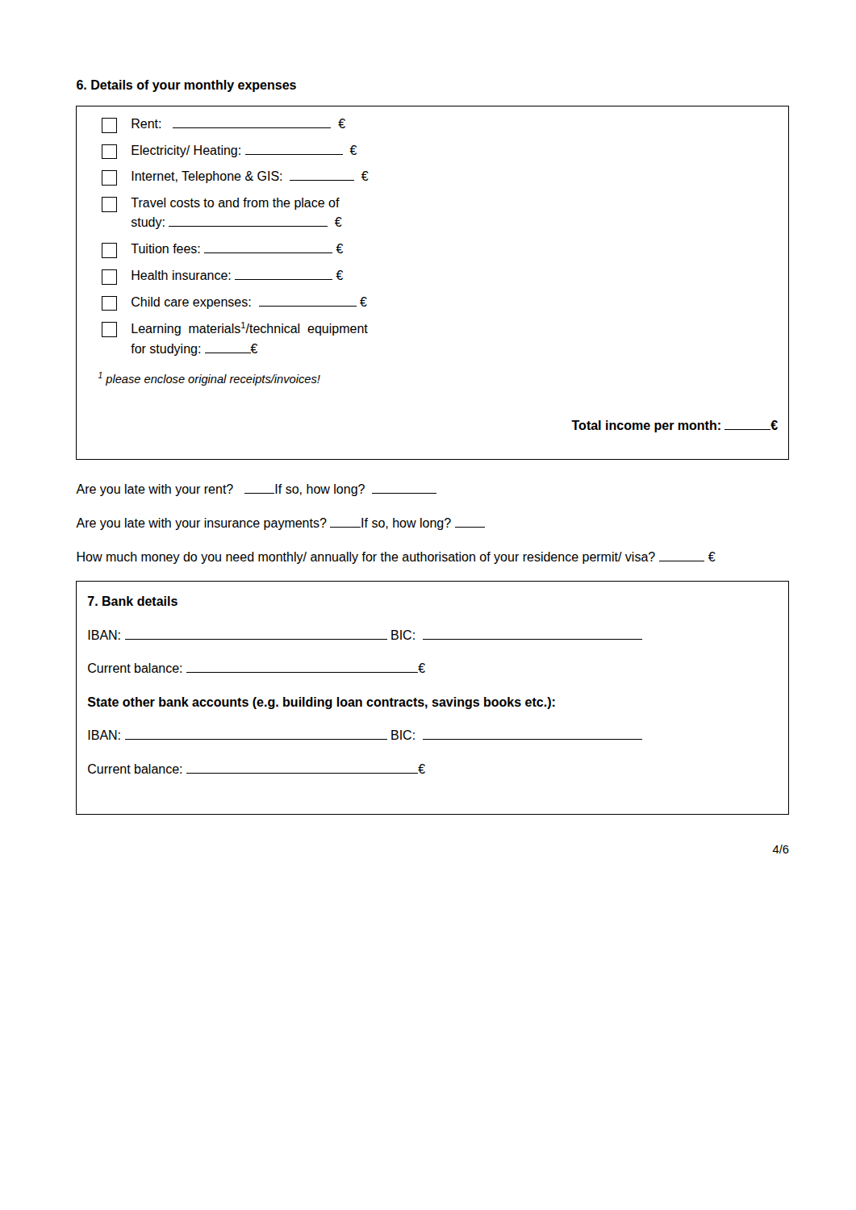6. Details of your monthly expenses
Rent: €
Electricity/ Heating: €
Internet, Telephone & GIS: €
Travel costs to and from the place of
study: €
Tuition fees: €
Health insurance: €
Child care expenses: €
Learning materials1/technical equipment
for studying: €
1 please enclose original receipts/invoices!
Total income per month: €
Are you late with your rent? If so, how long?
Are you late with your insurance payments? If so, how long?
How much money do you need monthly/ annually for the authorisation of your residence permit/ visa? €
7. Bank details
IBAN: BIC:
Current balance: €
State other bank accounts (e.g. building loan contracts, savings books etc.):
IBAN: BIC:
Current balance: €
4/6